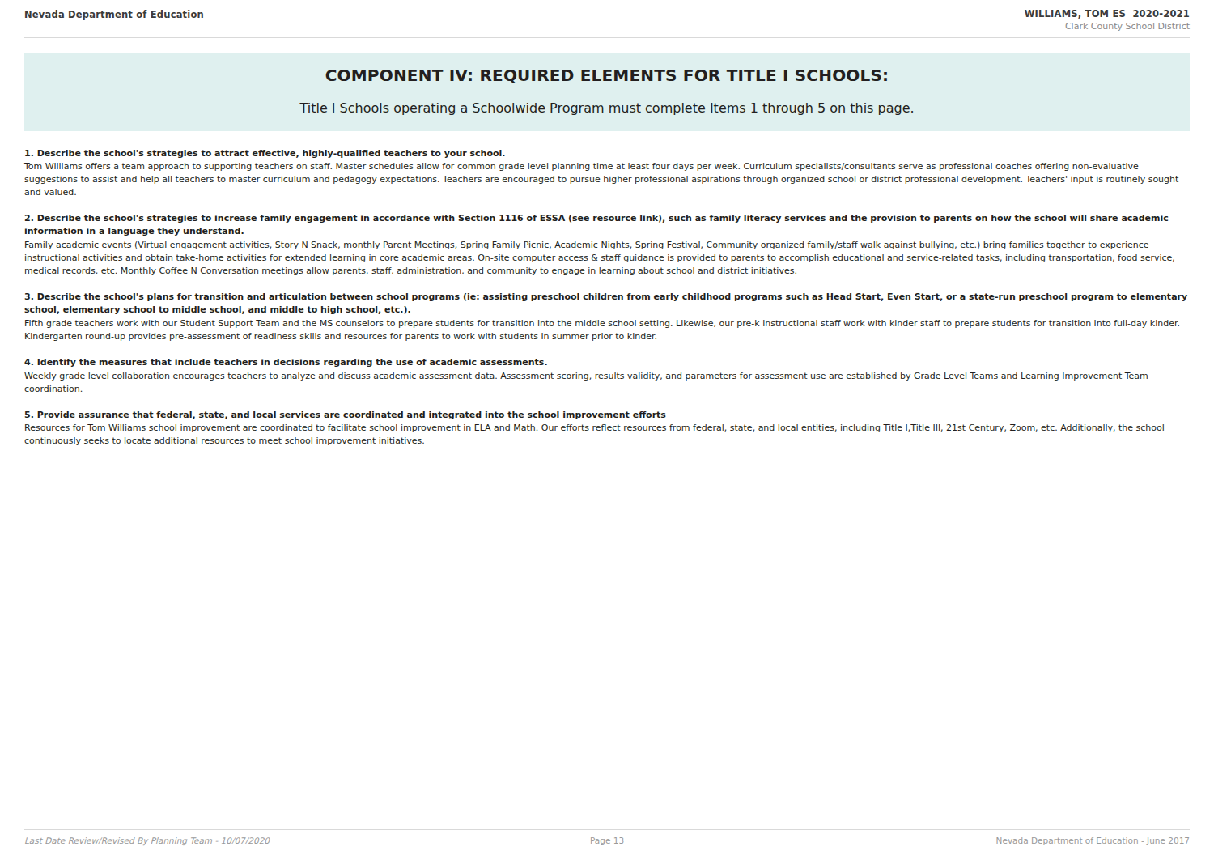Nevada Department of Education
WILLIAMS, TOM ES 2020-2021
Clark County School District
COMPONENT IV: REQUIRED ELEMENTS FOR TITLE I SCHOOLS:
Title I Schools operating a Schoolwide Program must complete Items 1 through 5 on this page.
1. Describe the school's strategies to attract effective, highly-qualified teachers to your school.
Tom Williams offers a team approach to supporting teachers on staff. Master schedules allow for common grade level planning time at least four days per week. Curriculum specialists/consultants serve as professional coaches offering non-evaluative suggestions to assist and help all teachers to master curriculum and pedagogy expectations. Teachers are encouraged to pursue higher professional aspirations through organized school or district professional development. Teachers' input is routinely sought and valued.
2. Describe the school's strategies to increase family engagement in accordance with Section 1116 of ESSA (see resource link), such as family literacy services and the provision to parents on how the school will share academic information in a language they understand.
Family academic events (Virtual engagement activities, Story N Snack, monthly Parent Meetings, Spring Family Picnic, Academic Nights, Spring Festival, Community organized family/staff walk against bullying, etc.) bring families together to experience instructional activities and obtain take-home activities for extended learning in core academic areas. On-site computer access & staff guidance is provided to parents to accomplish educational and service-related tasks, including transportation, food service, medical records, etc. Monthly Coffee N Conversation meetings allow parents, staff, administration, and community to engage in learning about school and district initiatives.
3. Describe the school's plans for transition and articulation between school programs (ie: assisting preschool children from early childhood programs such as Head Start, Even Start, or a state-run preschool program to elementary school, elementary school to middle school, and middle to high school, etc.).
Fifth grade teachers work with our Student Support Team and the MS counselors to prepare students for transition into the middle school setting. Likewise, our pre-k instructional staff work with kinder staff to prepare students for transition into full-day kinder. Kindergarten round-up provides pre-assessment of readiness skills and resources for parents to work with students in summer prior to kinder.
4. Identify the measures that include teachers in decisions regarding the use of academic assessments.
Weekly grade level collaboration encourages teachers to analyze and discuss academic assessment data. Assessment scoring, results validity, and parameters for assessment use are established by Grade Level Teams and Learning Improvement Team coordination.
5. Provide assurance that federal, state, and local services are coordinated and integrated into the school improvement efforts
Resources for Tom Williams school improvement are coordinated to facilitate school improvement in ELA and Math. Our efforts reflect resources from federal, state, and local entities, including Title I,Title III, 21st Century, Zoom, etc. Additionally, the school continuously seeks to locate additional resources to meet school improvement initiatives.
Last Date Review/Revised By Planning Team - 10/07/2020
Page 13
Nevada Department of Education - June 2017